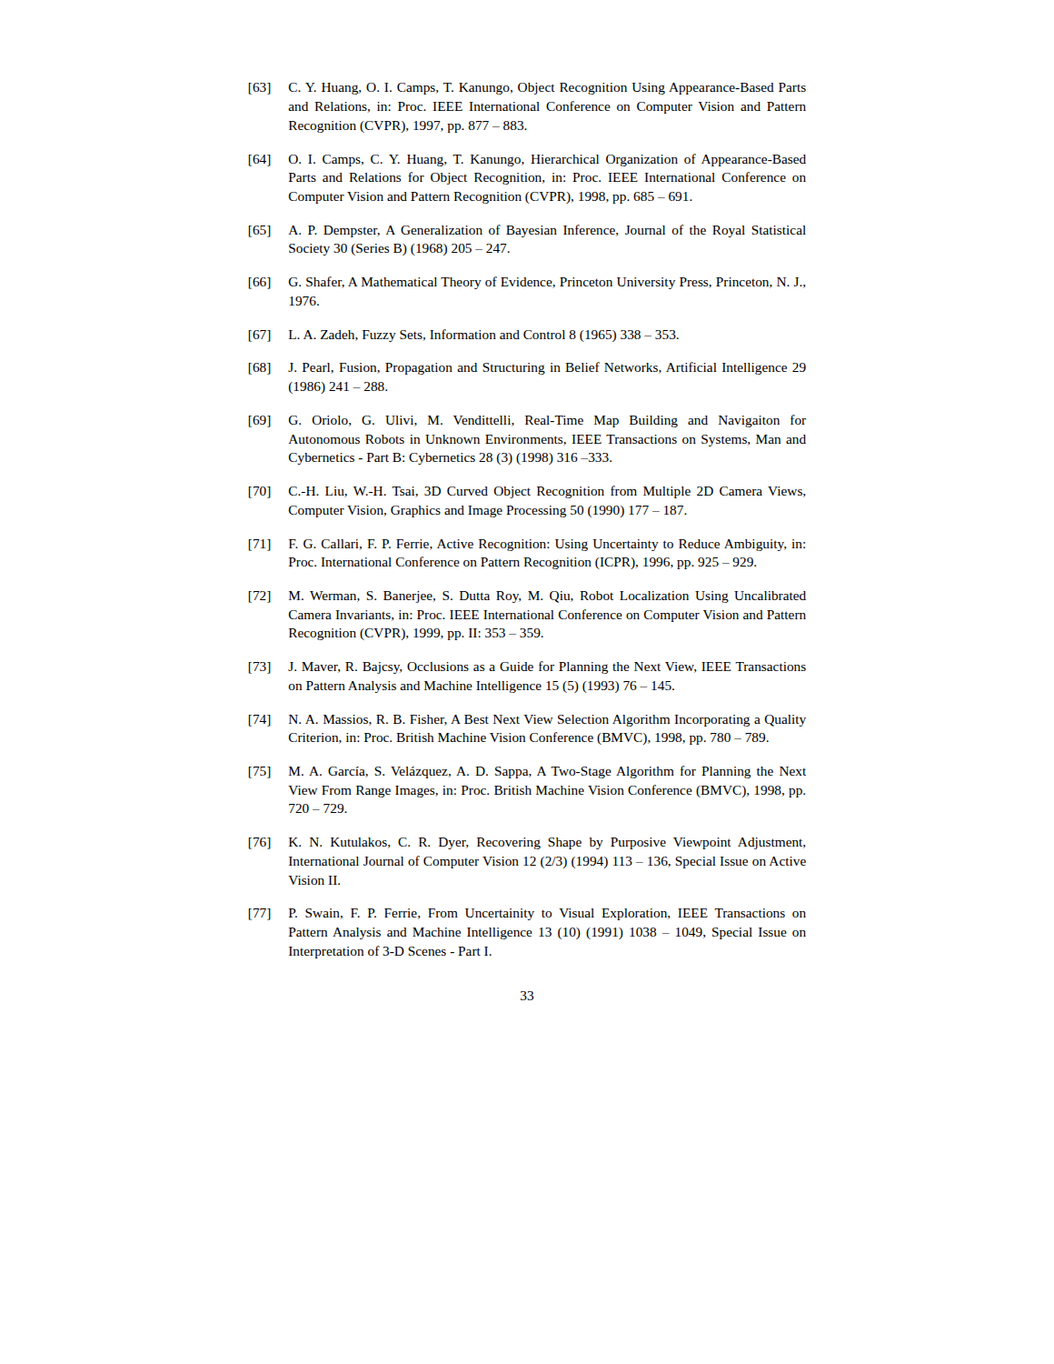[63] C. Y. Huang, O. I. Camps, T. Kanungo, Object Recognition Using Appearance-Based Parts and Relations, in: Proc. IEEE International Conference on Computer Vision and Pattern Recognition (CVPR), 1997, pp. 877 – 883.
[64] O. I. Camps, C. Y. Huang, T. Kanungo, Hierarchical Organization of Appearance-Based Parts and Relations for Object Recognition, in: Proc. IEEE International Conference on Computer Vision and Pattern Recognition (CVPR), 1998, pp. 685 – 691.
[65] A. P. Dempster, A Generalization of Bayesian Inference, Journal of the Royal Statistical Society 30 (Series B) (1968) 205 – 247.
[66] G. Shafer, A Mathematical Theory of Evidence, Princeton University Press, Princeton, N. J., 1976.
[67] L. A. Zadeh, Fuzzy Sets, Information and Control 8 (1965) 338 – 353.
[68] J. Pearl, Fusion, Propagation and Structuring in Belief Networks, Artificial Intelligence 29 (1986) 241 – 288.
[69] G. Oriolo, G. Ulivi, M. Vendittelli, Real-Time Map Building and Navigaiton for Autonomous Robots in Unknown Environments, IEEE Transactions on Systems, Man and Cybernetics - Part B: Cybernetics 28 (3) (1998) 316 –333.
[70] C.-H. Liu, W.-H. Tsai, 3D Curved Object Recognition from Multiple 2D Camera Views, Computer Vision, Graphics and Image Processing 50 (1990) 177 – 187.
[71] F. G. Callari, F. P. Ferrie, Active Recognition: Using Uncertainty to Reduce Ambiguity, in: Proc. International Conference on Pattern Recognition (ICPR), 1996, pp. 925 – 929.
[72] M. Werman, S. Banerjee, S. Dutta Roy, M. Qiu, Robot Localization Using Uncalibrated Camera Invariants, in: Proc. IEEE International Conference on Computer Vision and Pattern Recognition (CVPR), 1999, pp. II: 353 – 359.
[73] J. Maver, R. Bajcsy, Occlusions as a Guide for Planning the Next View, IEEE Transactions on Pattern Analysis and Machine Intelligence 15 (5) (1993) 76 – 145.
[74] N. A. Massios, R. B. Fisher, A Best Next View Selection Algorithm Incorporating a Quality Criterion, in: Proc. British Machine Vision Conference (BMVC), 1998, pp. 780 – 789.
[75] M. A. García, S. Velázquez, A. D. Sappa, A Two-Stage Algorithm for Planning the Next View From Range Images, in: Proc. British Machine Vision Conference (BMVC), 1998, pp. 720 – 729.
[76] K. N. Kutulakos, C. R. Dyer, Recovering Shape by Purposive Viewpoint Adjustment, International Journal of Computer Vision 12 (2/3) (1994) 113 – 136, Special Issue on Active Vision II.
[77] P. Swain, F. P. Ferrie, From Uncertainity to Visual Exploration, IEEE Transactions on Pattern Analysis and Machine Intelligence 13 (10) (1991) 1038 – 1049, Special Issue on Interpretation of 3-D Scenes - Part I.
33